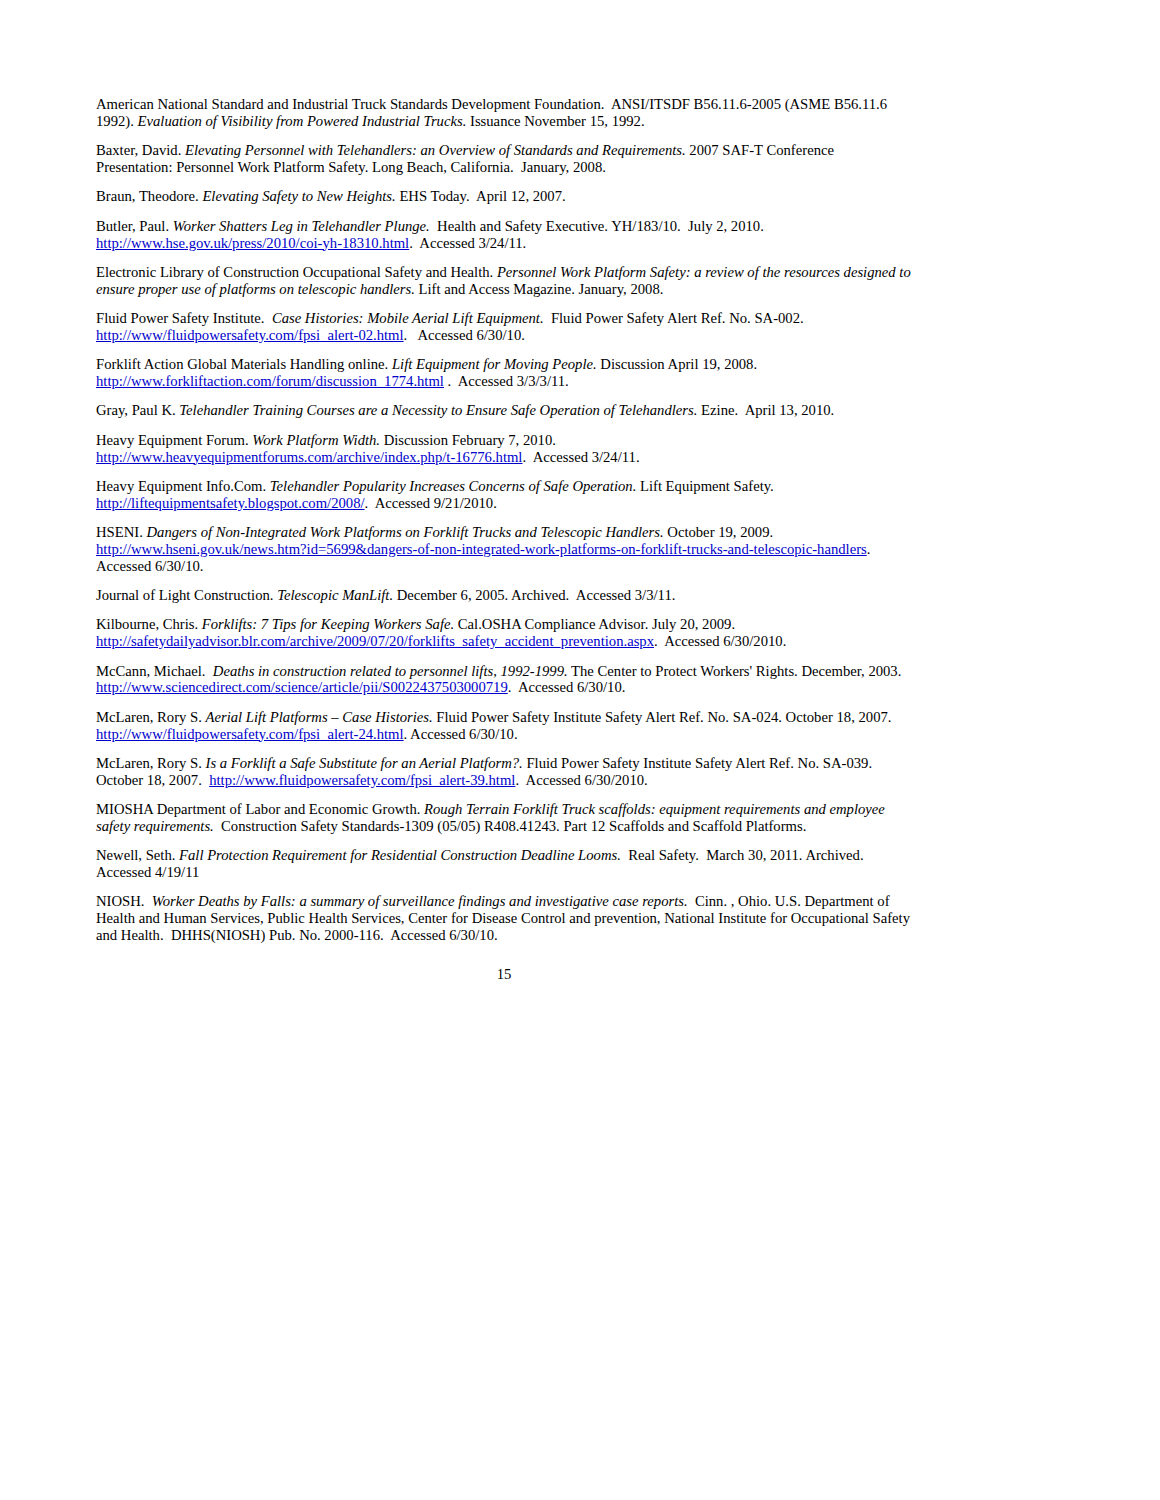American National Standard and Industrial Truck Standards Development Foundation. ANSI/ITSDF B56.11.6-2005 (ASME B56.11.6 1992). Evaluation of Visibility from Powered Industrial Trucks. Issuance November 15, 1992.
Baxter, David. Elevating Personnel with Telehandlers: an Overview of Standards and Requirements. 2007 SAF-T Conference Presentation: Personnel Work Platform Safety. Long Beach, California. January, 2008.
Braun, Theodore. Elevating Safety to New Heights. EHS Today. April 12, 2007.
Butler, Paul. Worker Shatters Leg in Telehandler Plunge. Health and Safety Executive. YH/183/10. July 2, 2010. http://www.hse.gov.uk/press/2010/coi-yh-18310.html. Accessed 3/24/11.
Electronic Library of Construction Occupational Safety and Health. Personnel Work Platform Safety: a review of the resources designed to ensure proper use of platforms on telescopic handlers. Lift and Access Magazine. January, 2008.
Fluid Power Safety Institute. Case Histories: Mobile Aerial Lift Equipment. Fluid Power Safety Alert Ref. No. SA-002. http://www/fluidpowersafety.com/fpsi_alert-02.html. Accessed 6/30/10.
Forklift Action Global Materials Handling online. Lift Equipment for Moving People. Discussion April 19, 2008. http://www.forkliftaction.com/forum/discussion_1774.html . Accessed 3/3/3/11.
Gray, Paul K. Telehandler Training Courses are a Necessity to Ensure Safe Operation of Telehandlers. Ezine. April 13, 2010.
Heavy Equipment Forum. Work Platform Width. Discussion February 7, 2010. http://www.heavyequipmentforums.com/archive/index.php/t-16776.html. Accessed 3/24/11.
Heavy Equipment Info.Com. Telehandler Popularity Increases Concerns of Safe Operation. Lift Equipment Safety. http://liftequipmentsafety.blogspot.com/2008/. Accessed 9/21/2010.
HSENI. Dangers of Non-Integrated Work Platforms on Forklift Trucks and Telescopic Handlers. October 19, 2009. http://www.hseni.gov.uk/news.htm?id=5699&dangers-of-non-integrated-work-platforms-on-forklift-trucks-and-telescopic-handlers. Accessed 6/30/10.
Journal of Light Construction. Telescopic ManLift. December 6, 2005. Archived. Accessed 3/3/11.
Kilbourne, Chris. Forklifts: 7 Tips for Keeping Workers Safe. Cal.OSHA Compliance Advisor. July 20, 2009. http://safetydailyadvisor.blr.com/archive/2009/07/20/forklifts_safety_accident_prevention.aspx. Accessed 6/30/2010.
McCann, Michael. Deaths in construction related to personnel lifts, 1992-1999. The Center to Protect Workers' Rights. December, 2003. http://www.sciencedirect.com/science/article/pii/S0022437503000719. Accessed 6/30/10.
McLaren, Rory S. Aerial Lift Platforms – Case Histories. Fluid Power Safety Institute Safety Alert Ref. No. SA-024. October 18, 2007. http://www/fluidpowersafety.com/fpsi_alert-24.html. Accessed 6/30/10.
McLaren, Rory S. Is a Forklift a Safe Substitute for an Aerial Platform?. Fluid Power Safety Institute Safety Alert Ref. No. SA-039. October 18, 2007. http://www.fluidpowersafety.com/fpsi_alert-39.html. Accessed 6/30/2010.
MIOSHA Department of Labor and Economic Growth. Rough Terrain Forklift Truck scaffolds: equipment requirements and employee safety requirements. Construction Safety Standards-1309 (05/05) R408.41243. Part 12 Scaffolds and Scaffold Platforms.
Newell, Seth. Fall Protection Requirement for Residential Construction Deadline Looms. Real Safety. March 30, 2011. Archived. Accessed 4/19/11
NIOSH. Worker Deaths by Falls: a summary of surveillance findings and investigative case reports. Cinn. , Ohio. U.S. Department of Health and Human Services, Public Health Services, Center for Disease Control and prevention, National Institute for Occupational Safety and Health. DHHS(NIOSH) Pub. No. 2000-116. Accessed 6/30/10.
15